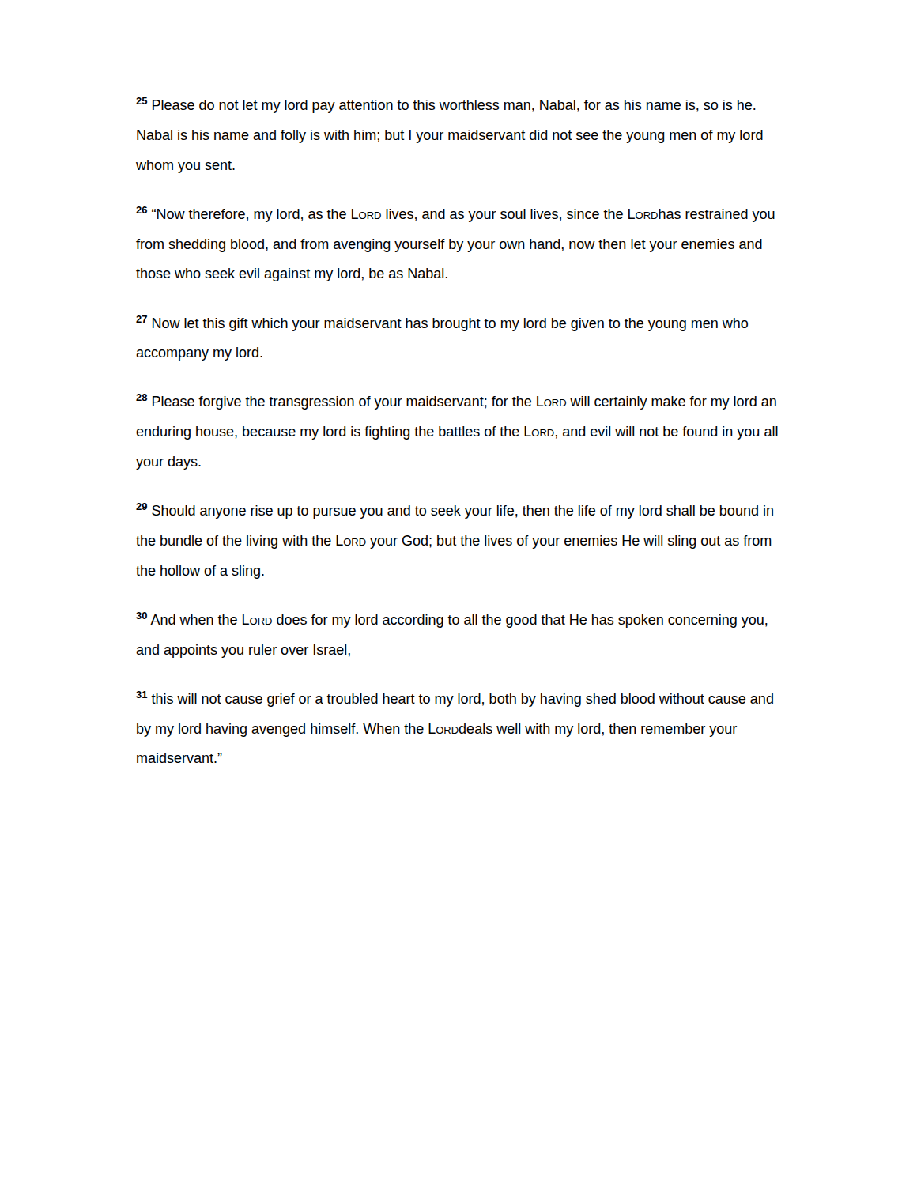25 Please do not let my lord pay attention to this worthless man, Nabal, for as his name is, so is he. Nabal is his name and folly is with him; but I your maidservant did not see the young men of my lord whom you sent.
26 “Now therefore, my lord, as the Lord lives, and as your soul lives, since the Lordhas restrained you from shedding blood, and from avenging yourself by your own hand, now then let your enemies and those who seek evil against my lord, be as Nabal.
27 Now let this gift which your maidservant has brought to my lord be given to the young men who accompany my lord.
28 Please forgive the transgression of your maidservant; for the Lord will certainly make for my lord an enduring house, because my lord is fighting the battles of the Lord, and evil will not be found in you all your days.
29 Should anyone rise up to pursue you and to seek your life, then the life of my lord shall be bound in the bundle of the living with the Lord your God; but the lives of your enemies He will sling out as from the hollow of a sling.
30 And when the Lord does for my lord according to all the good that He has spoken concerning you, and appoints you ruler over Israel,
31 this will not cause grief or a troubled heart to my lord, both by having shed blood without cause and by my lord having avenged himself. When the Lorddeals well with my lord, then remember your maidservant.”